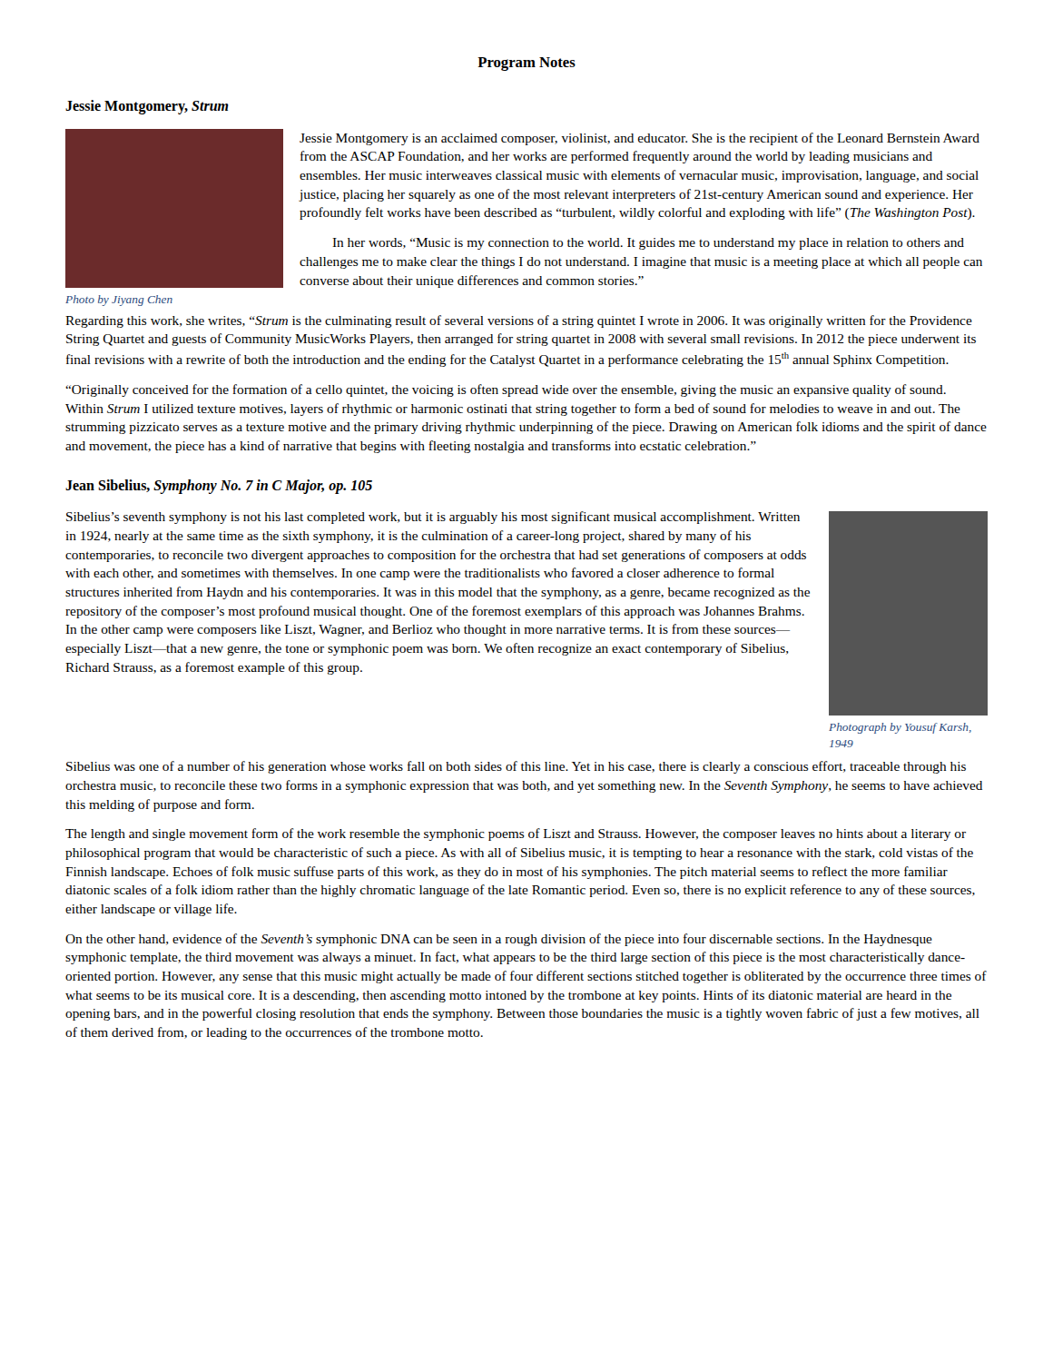Program Notes
Jessie Montgomery, Strum
Photo by Jiyang Chen
Jessie Montgomery is an acclaimed composer, violinist, and educator. She is the recipient of the Leonard Bernstein Award from the ASCAP Foundation, and her works are performed frequently around the world by leading musicians and ensembles. Her music interweaves classical music with elements of vernacular music, improvisation, language, and social justice, placing her squarely as one of the most relevant interpreters of 21st-century American sound and experience. Her profoundly felt works have been described as “turbulent, wildly colorful and exploding with life” (The Washington Post).
In her words, “Music is my connection to the world. It guides me to understand my place in relation to others and challenges me to make clear the things I do not understand. I imagine that music is a meeting place at which all people can converse about their unique differences and common stories.”
Regarding this work, she writes, “Strum is the culminating result of several versions of a string quintet I wrote in 2006. It was originally written for the Providence String Quartet and guests of Community MusicWorks Players, then arranged for string quartet in 2008 with several small revisions. In 2012 the piece underwent its final revisions with a rewrite of both the introduction and the ending for the Catalyst Quartet in a performance celebrating the 15th annual Sphinx Competition.
“Originally conceived for the formation of a cello quintet, the voicing is often spread wide over the ensemble, giving the music an expansive quality of sound. Within Strum I utilized texture motives, layers of rhythmic or harmonic ostinati that string together to form a bed of sound for melodies to weave in and out. The strumming pizzicato serves as a texture motive and the primary driving rhythmic underpinning of the piece. Drawing on American folk idioms and the spirit of dance and movement, the piece has a kind of narrative that begins with fleeting nostalgia and transforms into ecstatic celebration.”
Jean Sibelius, Symphony No. 7 in C Major, op. 105
Photograph by Yousuf Karsh, 1949
Sibelius’s seventh symphony is not his last completed work, but it is arguably his most significant musical accomplishment. Written in 1924, nearly at the same time as the sixth symphony, it is the culmination of a career-long project, shared by many of his contemporaries, to reconcile two divergent approaches to composition for the orchestra that had set generations of composers at odds with each other, and sometimes with themselves. In one camp were the traditionalists who favored a closer adherence to formal structures inherited from Haydn and his contemporaries. It was in this model that the symphony, as a genre, became recognized as the repository of the composer’s most profound musical thought. One of the foremost exemplars of this approach was Johannes Brahms. In the other camp were composers like Liszt, Wagner, and Berlioz who thought in more narrative terms. It is from these sources—especially Liszt—that a new genre, the tone or symphonic poem was born. We often recognize an exact contemporary of Sibelius, Richard Strauss, as a foremost example of this group.
Sibelius was one of a number of his generation whose works fall on both sides of this line. Yet in his case, there is clearly a conscious effort, traceable through his orchestra music, to reconcile these two forms in a symphonic expression that was both, and yet something new. In the Seventh Symphony, he seems to have achieved this melding of purpose and form.
The length and single movement form of the work resemble the symphonic poems of Liszt and Strauss. However, the composer leaves no hints about a literary or philosophical program that would be characteristic of such a piece. As with all of Sibelius music, it is tempting to hear a resonance with the stark, cold vistas of the Finnish landscape. Echoes of folk music suffuse parts of this work, as they do in most of his symphonies. The pitch material seems to reflect the more familiar diatonic scales of a folk idiom rather than the highly chromatic language of the late Romantic period. Even so, there is no explicit reference to any of these sources, either landscape or village life.
On the other hand, evidence of the Seventh’s symphonic DNA can be seen in a rough division of the piece into four discernable sections. In the Haydnesque symphonic template, the third movement was always a minuet. In fact, what appears to be the third large section of this piece is the most characteristically dance-oriented portion. However, any sense that this music might actually be made of four different sections stitched together is obliterated by the occurrence three times of what seems to be its musical core. It is a descending, then ascending motto intoned by the trombone at key points. Hints of its diatonic material are heard in the opening bars, and in the powerful closing resolution that ends the symphony. Between those boundaries the music is a tightly woven fabric of just a few motives, all of them derived from, or leading to the occurrences of the trombone motto.